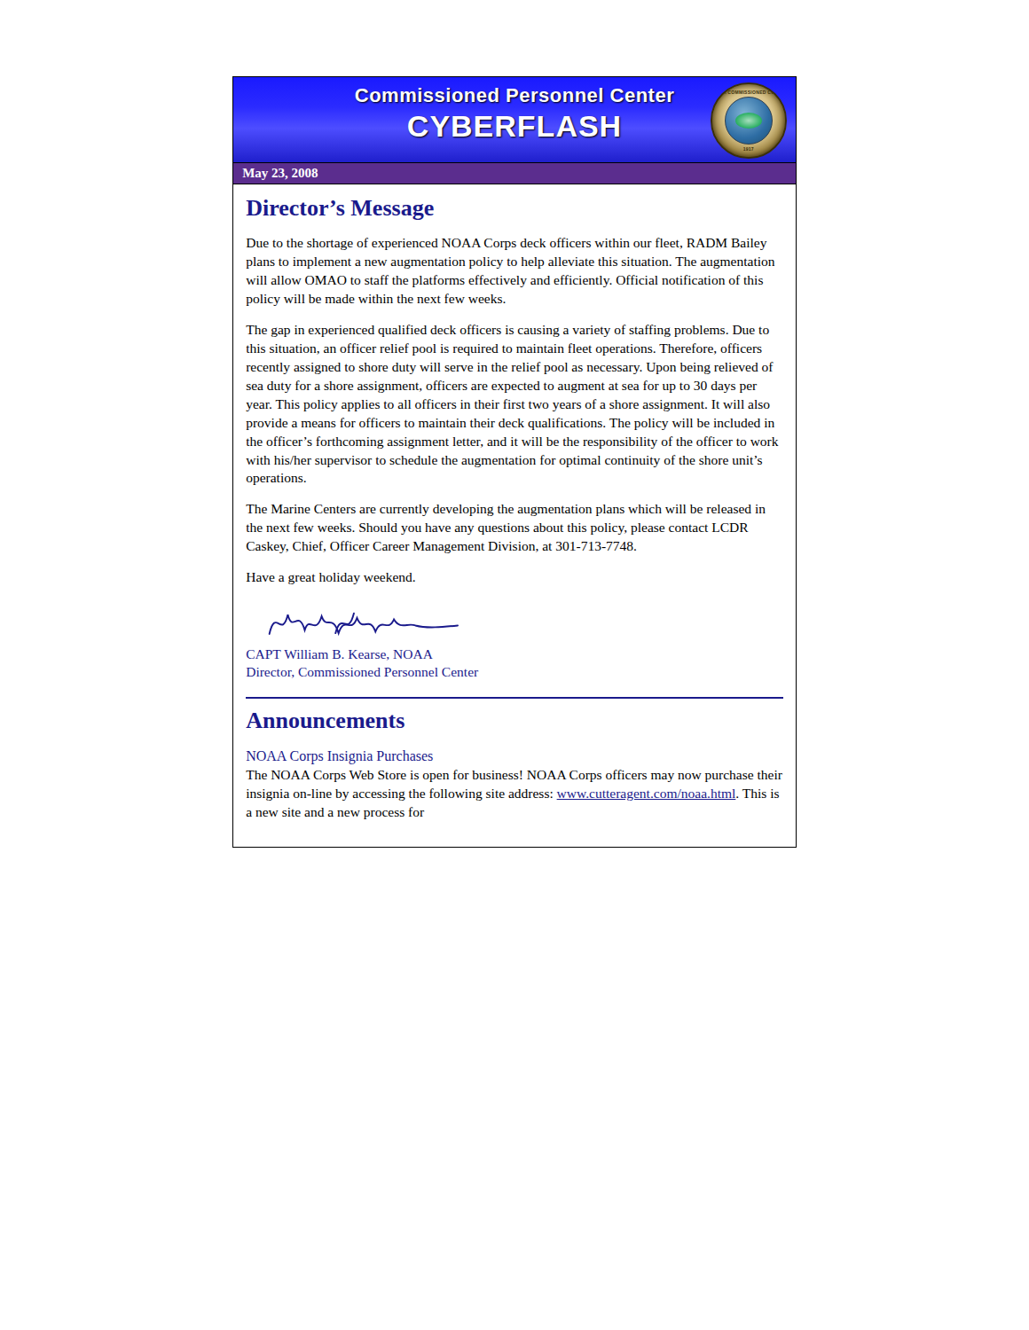Commissioned Personnel Center
CYBERFLASH
NOAA COMMISSIONED CORPS
1917
May 23, 2008
Director’s Message
Due to the shortage of experienced NOAA Corps deck officers within our fleet, RADM Bailey plans to implement a new augmentation policy to help alleviate this situation. The augmentation will allow OMAO to staff the platforms effectively and efficiently. Official notification of this policy will be made within the next few weeks.
The gap in experienced qualified deck officers is causing a variety of staffing problems. Due to this situation, an officer relief pool is required to maintain fleet operations. Therefore, officers recently assigned to shore duty will serve in the relief pool as necessary. Upon being relieved of sea duty for a shore assignment, officers are expected to augment at sea for up to 30 days per year. This policy applies to all officers in their first two years of a shore assignment. It will also provide a means for officers to maintain their deck qualifications. The policy will be included in the officer’s forthcoming assignment letter, and it will be the responsibility of the officer to work with his/her supervisor to schedule the augmentation for optimal continuity of the shore unit’s operations.
The Marine Centers are currently developing the augmentation plans which will be released in the next few weeks. Should you have any questions about this policy, please contact LCDR Caskey, Chief, Officer Career Management Division, at 301-713-7748.
Have a great holiday weekend.
CAPT William B. Kearse, NOAA
Director, Commissioned Personnel Center
Announcements
NOAA Corps Insignia Purchases
The NOAA Corps Web Store is open for business! NOAA Corps officers may now purchase their insignia on-line by accessing the following site address: www.cutteragent.com/noaa.html. This is a new site and a new process for